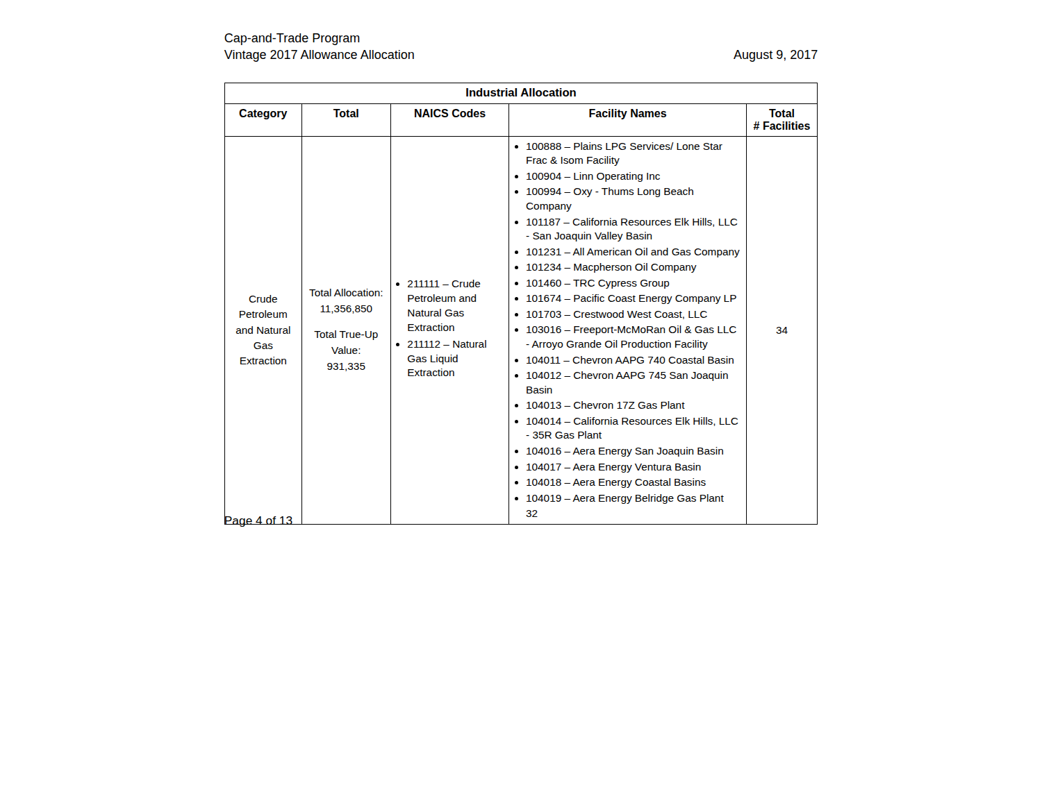Cap-and-Trade Program Vintage 2017 Allowance Allocation
August 9, 2017
Industrial Allocation
| Category | Total | NAICS Codes | Facility Names | Total # Facilities |
| --- | --- | --- | --- | --- |
| Crude Petroleum and Natural Gas Extraction | Total Allocation: 11,356,850 Total True-Up Value: 931,335 | 211111 – Crude Petroleum and Natural Gas Extraction 211112 – Natural Gas Liquid Extraction | 100888 – Plains LPG Services/ Lone Star Frac & Isom Facility 100904 – Linn Operating Inc 100994 – Oxy - Thums Long Beach Company 101187 – California Resources Elk Hills, LLC - San Joaquin Valley Basin 101231 – All American Oil and Gas Company 101234 – Macpherson Oil Company 101460 – TRC Cypress Group 101674 – Pacific Coast Energy Company LP 101703 – Crestwood West Coast, LLC 103016 – Freeport-McMoRan Oil & Gas LLC - Arroyo Grande Oil Production Facility 104011 – Chevron AAPG 740 Coastal Basin 104012 – Chevron AAPG 745 San Joaquin Basin 104013 – Chevron 17Z Gas Plant 104014 – California Resources Elk Hills, LLC - 35R Gas Plant 104016 – Aera Energy San Joaquin Basin 104017 – Aera Energy Ventura Basin 104018 – Aera Energy Coastal Basins 104019 – Aera Energy Belridge Gas Plant 32 | 34 |
Page 4 of 13